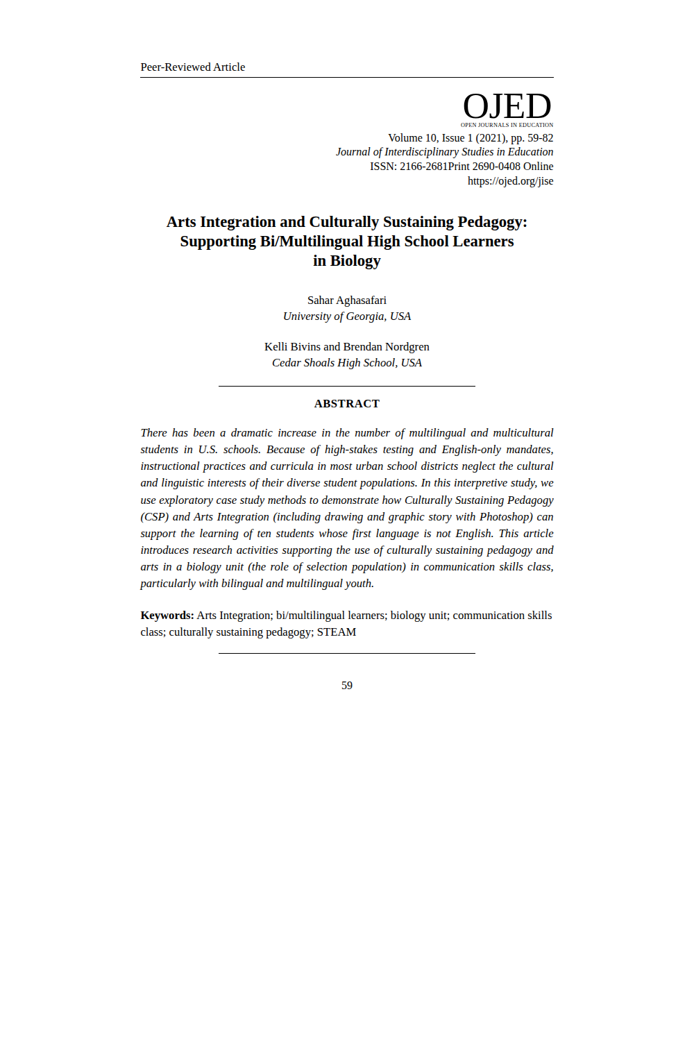Peer-Reviewed Article
OJED OPEN JOURNALS IN EDUCATION Volume 10, Issue 1 (2021), pp. 59-82 Journal of Interdisciplinary Studies in Education ISSN: 2166-2681Print 2690-0408 Online https://ojed.org/jise
Arts Integration and Culturally Sustaining Pedagogy:
Supporting Bi/Multilingual High School Learners
in Biology
Sahar Aghasafari University of Georgia, USA
Kelli Bivins and Brendan Nordgren Cedar Shoals High School, USA
ABSTRACT
There has been a dramatic increase in the number of multilingual and multicultural students in U.S. schools. Because of high-stakes testing and English-only mandates, instructional practices and curricula in most urban school districts neglect the cultural and linguistic interests of their diverse student populations. In this interpretive study, we use exploratory case study methods to demonstrate how Culturally Sustaining Pedagogy (CSP) and Arts Integration (including drawing and graphic story with Photoshop) can support the learning of ten students whose first language is not English. This article introduces research activities supporting the use of culturally sustaining pedagogy and arts in a biology unit (the role of selection population) in communication skills class, particularly with bilingual and multilingual youth.
Keywords: Arts Integration; bi/multilingual learners; biology unit; communication skills class; culturally sustaining pedagogy; STEAM
59